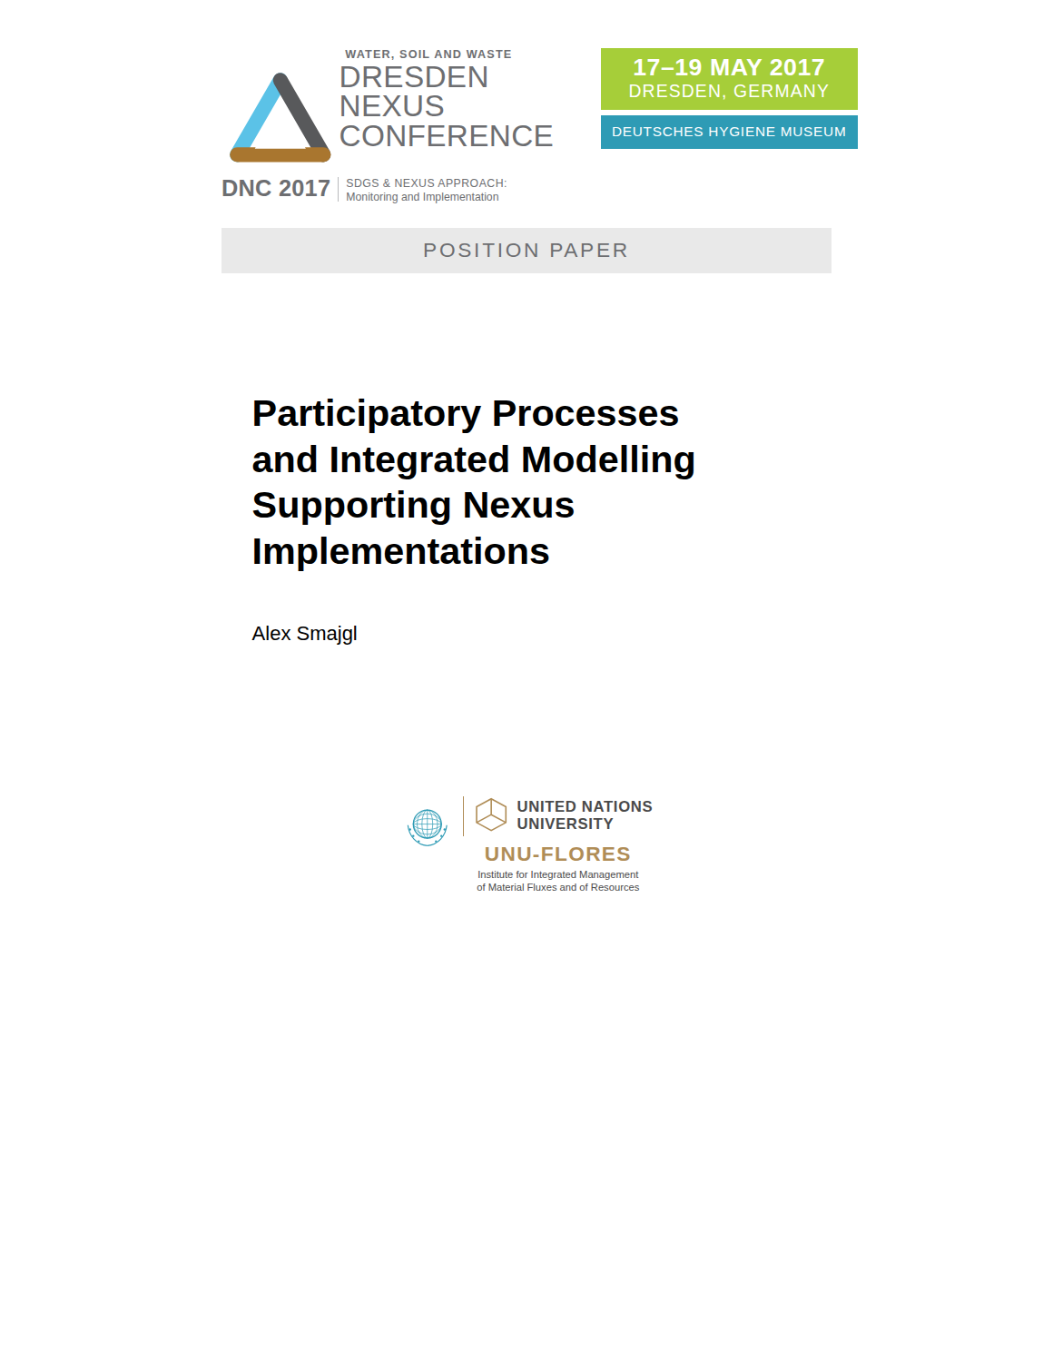Water, Soil and Waste
Dresden Nexus Conference
DNC 2017
SDGs & Nexus Approach:
Monitoring and Implementation
17–19 MAY 2017 DRESDEN, GERMANY
DEUTSCHES HYGIENE MUSEUM
Position Paper
Participatory Processes and Integrated Modelling Supporting Nexus Implementations
Alex Smajgl
United Nations
University
UNU-FLORES
Institute for Integrated Management
of Material Fluxes and of Resources